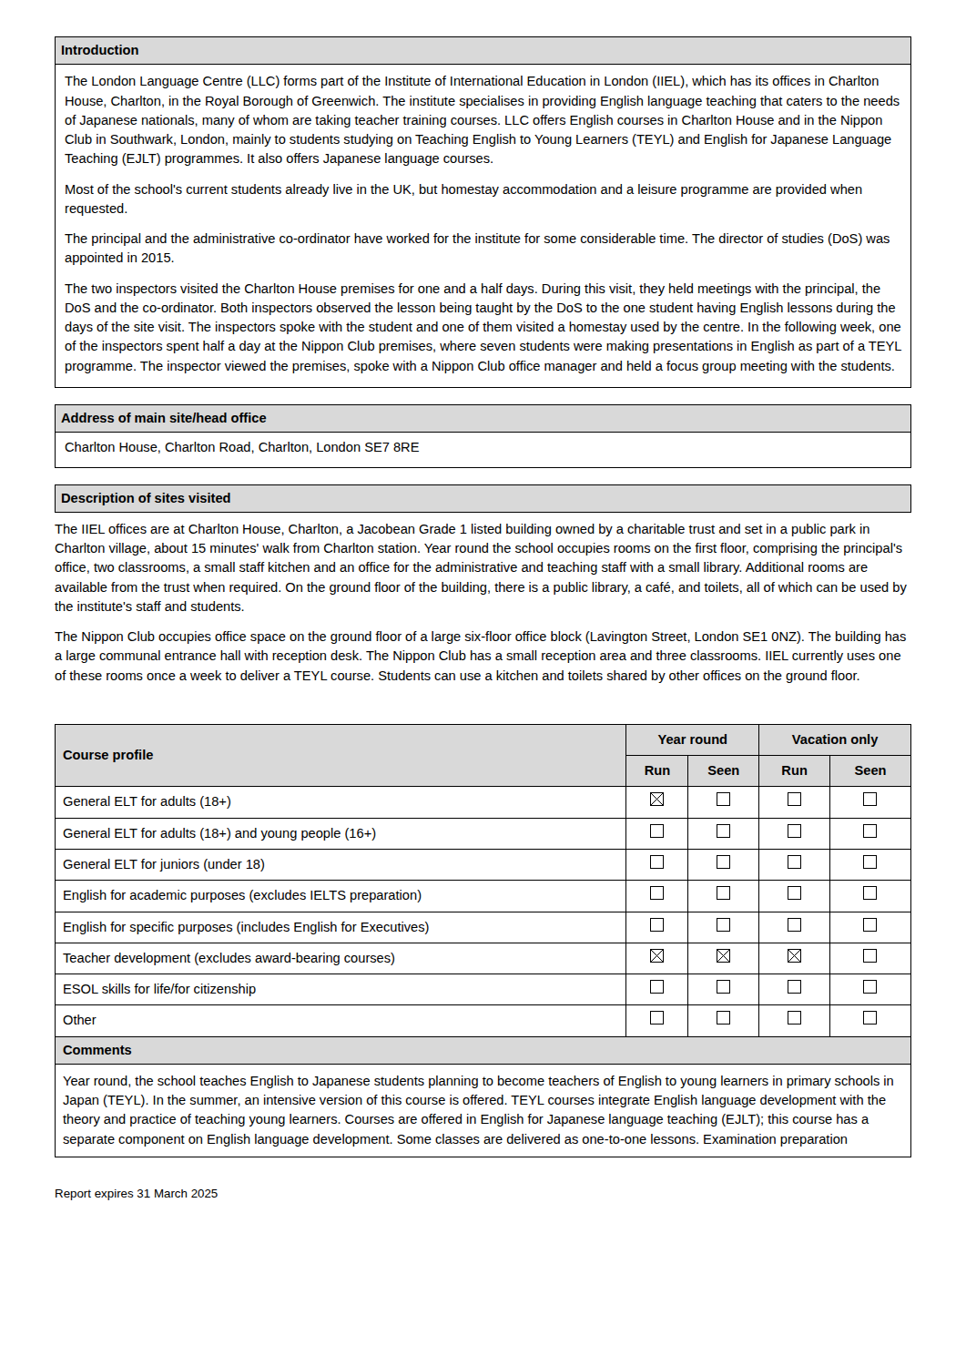Introduction
The London Language Centre (LLC) forms part of the Institute of International Education in London (IIEL), which has its offices in Charlton House, Charlton, in the Royal Borough of Greenwich. The institute specialises in providing English language teaching that caters to the needs of Japanese nationals, many of whom are taking teacher training courses. LLC offers English courses in Charlton House and in the Nippon Club in Southwark, London, mainly to students studying on Teaching English to Young Learners (TEYL) and English for Japanese Language Teaching (EJLT) programmes. It also offers Japanese language courses.
Most of the school's current students already live in the UK, but homestay accommodation and a leisure programme are provided when requested.
The principal and the administrative co-ordinator have worked for the institute for some considerable time. The director of studies (DoS) was appointed in 2015.
The two inspectors visited the Charlton House premises for one and a half days. During this visit, they held meetings with the principal, the DoS and the co-ordinator. Both inspectors observed the lesson being taught by the DoS to the one student having English lessons during the days of the site visit. The inspectors spoke with the student and one of them visited a homestay used by the centre. In the following week, one of the inspectors spent half a day at the Nippon Club premises, where seven students were making presentations in English as part of a TEYL programme. The inspector viewed the premises, spoke with a Nippon Club office manager and held a focus group meeting with the students.
Address of main site/head office
Charlton House, Charlton Road, Charlton, London SE7 8RE
Description of sites visited
The IIEL offices are at Charlton House, Charlton, a Jacobean Grade 1 listed building owned by a charitable trust and set in a public park in Charlton village, about 15 minutes' walk from Charlton station. Year round the school occupies rooms on the first floor, comprising the principal's office, two classrooms, a small staff kitchen and an office for the administrative and teaching staff with a small library. Additional rooms are available from the trust when required. On the ground floor of the building, there is a public library, a café, and toilets, all of which can be used by the institute's staff and students.
The Nippon Club occupies office space on the ground floor of a large six-floor office block (Lavington Street, London SE1 0NZ). The building has a large communal entrance hall with reception desk. The Nippon Club has a small reception area and three classrooms. IIEL currently uses one of these rooms once a week to deliver a TEYL course. Students can use a kitchen and toilets shared by other offices on the ground floor.
| Course profile | Year round | Vacation only |
| --- | --- | --- |
| Run | Seen | Run | Seen |
| General ELT for adults (18+) | | | | |
| General ELT for adults (18+) and young people (16+) | | | | |
| General ELT for juniors (under 18) | | | | |
| English for academic purposes (excludes IELTS preparation) | | | | |
| English for specific purposes (includes English for Executives) | | | | |
| Teacher development (excludes award-bearing courses) | | | | |
| ESOL skills for life/for citizenship | | | | |
| Other | | | | |
Comments
Year round, the school teaches English to Japanese students planning to become teachers of English to young learners in primary schools in Japan (TEYL). In the summer, an intensive version of this course is offered. TEYL courses integrate English language development with the theory and practice of teaching young learners. Courses are offered in English for Japanese language teaching (EJLT); this course has a separate component on English language development. Some classes are delivered as one-to-one lessons. Examination preparation
Report expires 31 March 2025